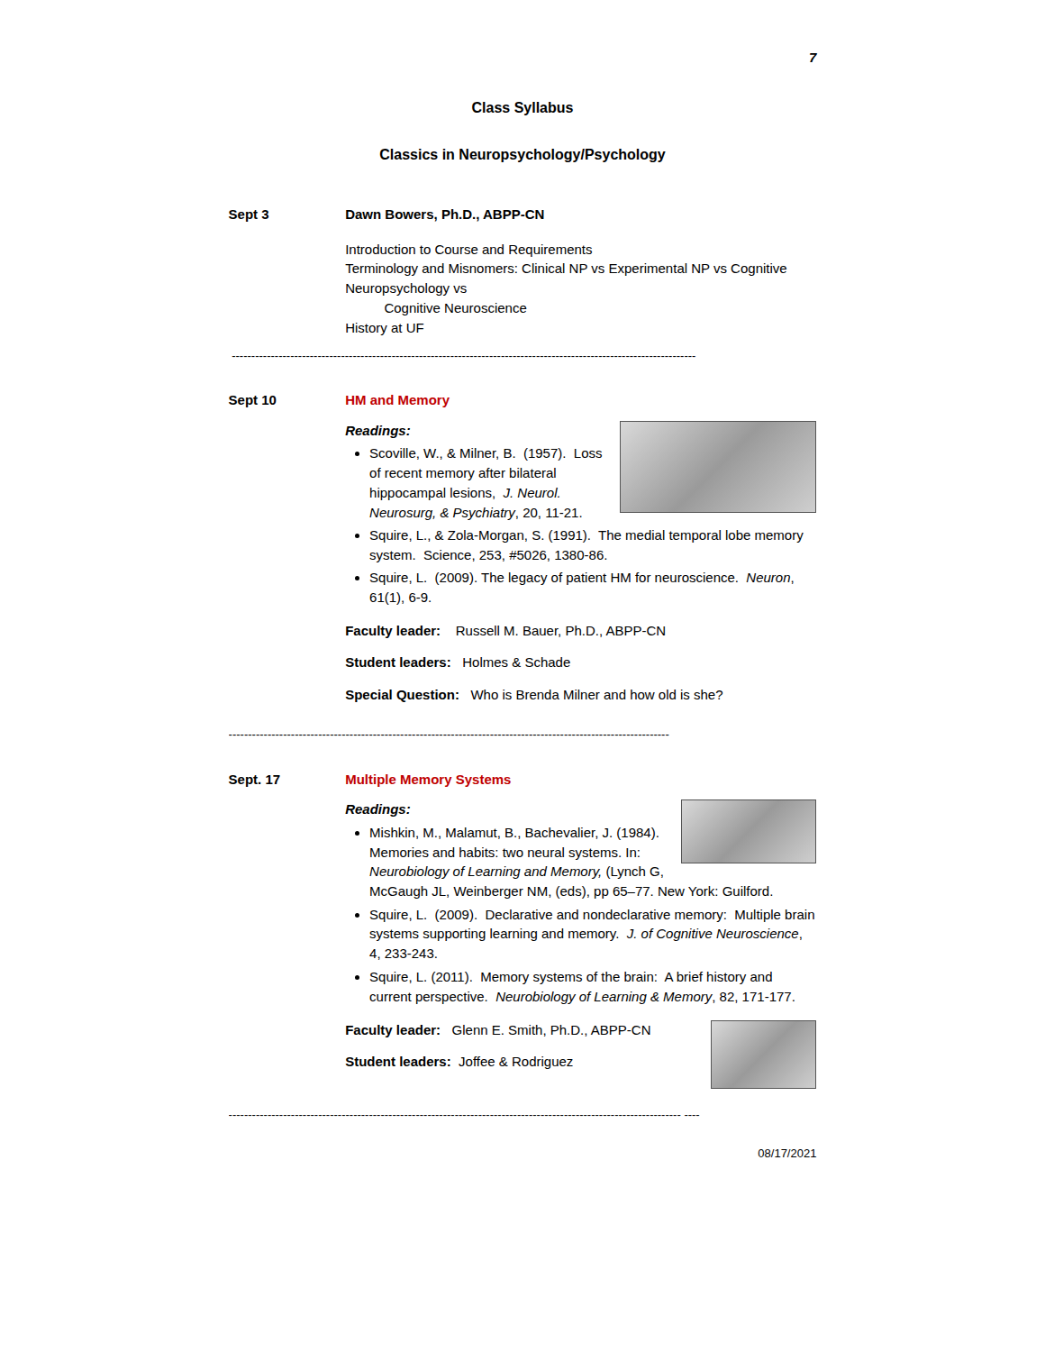7
Class Syllabus
Classics in Neuropsychology/Psychology
Sept 3
Dawn Bowers, Ph.D., ABPP-CN
Introduction to Course and Requirements
Terminology and Misnomers: Clinical NP vs Experimental NP vs Cognitive Neuropsychology vs
Cognitive Neuroscience
History at UF
-----------------------------------------------------------------------------------------------------------------------
Sept 10
HM and Memory
Readings:
Scoville, W., & Milner, B. (1957). Loss of recent memory after bilateral hippocampal lesions, J. Neurol. Neurosurg, & Psychiatry, 20, 11-21.
Squire, L., & Zola-Morgan, S. (1991). The medial temporal lobe memory system. Science, 253, #5026, 1380-86.
Squire, L. (2009). The legacy of patient HM for neuroscience. Neuron, 61(1), 6-9.
Faculty leader: Russell M. Bauer, Ph.D., ABPP-CN
Student leaders: Holmes & Schade
Special Question: Who is Brenda Milner and how old is she?
-----------------------------------------------------------------------------------------------------------------
Sept. 17
Multiple Memory Systems
Readings:
Mishkin, M., Malamut, B., Bachevalier, J. (1984). Memories and habits: two neural systems. In: Neurobiology of Learning and Memory, (Lynch G, McGaugh JL, Weinberger NM, (eds), pp 65–77. New York: Guilford.
Squire, L. (2009). Declarative and nondeclarative memory: Multiple brain systems supporting learning and memory. J. of Cognitive Neuroscience, 4, 233-243.
Squire, L. (2011). Memory systems of the brain: A brief history and current perspective. Neurobiology of Learning & Memory, 82, 171-177.
Faculty leader: Glenn E. Smith, Ph.D., ABPP-CN
Student leaders: Joffee & Rodriguez
-------------------------------------------------------------------------------------------------------------------- ----
08/17/2021